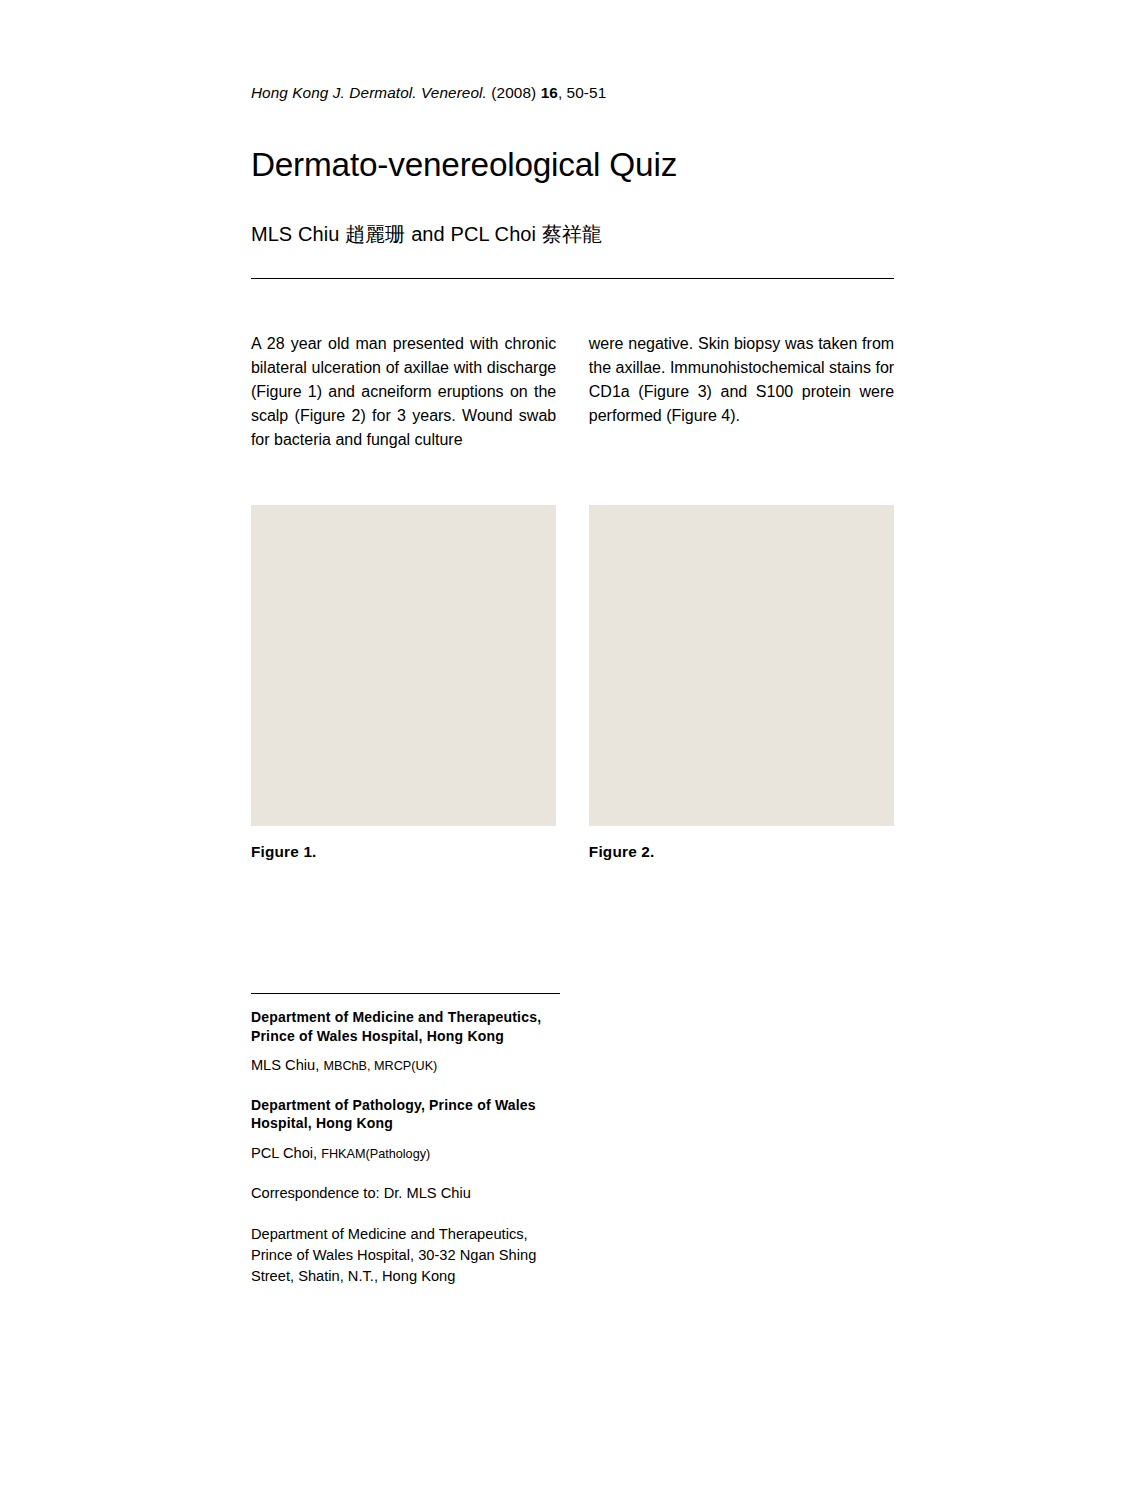Hong Kong J. Dermatol. Venereol. (2008) 16, 50-51
Dermato-venereological Quiz
MLS Chiu 趙麗珊 and PCL Choi 蔡祥龍
A 28 year old man presented with chronic bilateral ulceration of axillae with discharge (Figure 1) and acneiform eruptions on the scalp (Figure 2) for 3 years. Wound swab for bacteria and fungal culture
were negative. Skin biopsy was taken from the axillae. Immunohistochemical stains for CD1a (Figure 3) and S100 protein were performed (Figure 4).
Figure 1.
Figure 2.
Department of Medicine and Therapeutics, Prince of Wales Hospital, Hong Kong
MLS Chiu, MBChB, MRCP(UK)
Department of Pathology, Prince of Wales Hospital, Hong Kong
PCL Choi, FHKAM(Pathology)
Correspondence to: Dr. MLS Chiu
Department of Medicine and Therapeutics, Prince of Wales Hospital, 30-32 Ngan Shing Street, Shatin, N.T., Hong Kong